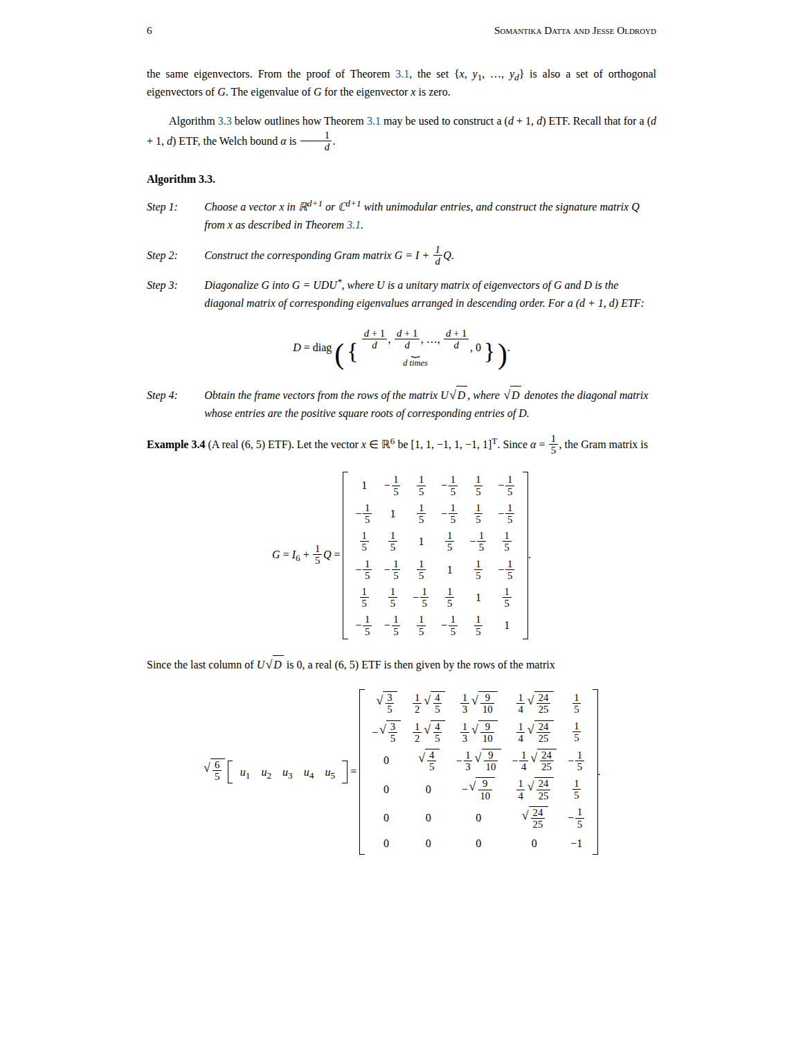6 Somantika Datta and Jesse Oldroyd
the same eigenvectors. From the proof of Theorem 3.1, the set {x, y1, …, yd} is also a set of orthogonal eigenvectors of G. The eigenvalue of G for the eigenvector x is zero.
Algorithm 3.3 below outlines how Theorem 3.1 may be used to construct a (d + 1, d) ETF. Recall that for a (d + 1, d) ETF, the Welch bound α is 1 d.
Algorithm 3.3.
Step 1:
Choose a vector x in ℝd+1 or ℂd+1 with unimodular entries, and construct the signature matrix Q from x as described in Theorem 3.1.
Step 2:
Construct the corresponding Gram matrix G = I + 1 d Q.
Step 3:
Diagonalize G into G = UDU*, where U is a unitary matrix of eigenvectors of G and D is the diagonal matrix of corresponding eigenvalues arranged in descending order. For a (d + 1, d) ETF:
D = diag ( { d + 1 d, d + 1 d, …, d + 1 d ⏟ d times , 0 } ).
Step 4:
Obtain the frame vectors from the rows of the matrix UD, where D denotes the diagonal matrix whose entries are the positive square roots of corresponding entries of D.
Example 3.4 (A real (6, 5) ETF). Let the vector x ∈ ℝ6 be [1, 1, −1, 1, −1, 1]T. Since α = 15, the Gram matrix is
G = I6 + 15 Q =
| 1 | − 1 5 | 1 5 | − 1 5 | 1 5 | − 1 5 |
| − 1 5 | 1 | 1 5 | − 1 5 | 1 5 | − 1 5 |
| 1 5 | 1 5 | 1 | 1 5 | − 1 5 | 1 5 |
| − 1 5 | − 1 5 | 1 5 | 1 | 1 5 | − 1 5 |
| 1 5 | 1 5 | − 1 5 | 1 5 | 1 | 1 5 |
| − 1 5 | − 1 5 | 1 5 | − 1 5 | 1 5 | 1 |
.
Since the last column of UD is 0, a real (6, 5) ETF is then given by the rows of the matrix
65
| u 1 | u 2 | u 3 | u 4 | u 5 |
=
| 3 5 | 1 2 4 5 | 1 3 9 10 | 1 4 24 25 | 1 5 |
| − 3 5 | 1 2 4 5 | 1 3 9 10 | 1 4 24 25 | 1 5 |
| 0 | 4 5 | − 1 3 9 10 | − 1 4 24 25 | − 1 5 |
| 0 | 0 | − 9 10 | 1 4 24 25 | 1 5 |
| 0 | 0 | 0 | 24 25 | − 1 5 |
| 0 | 0 | 0 | 0 | −1 |
.